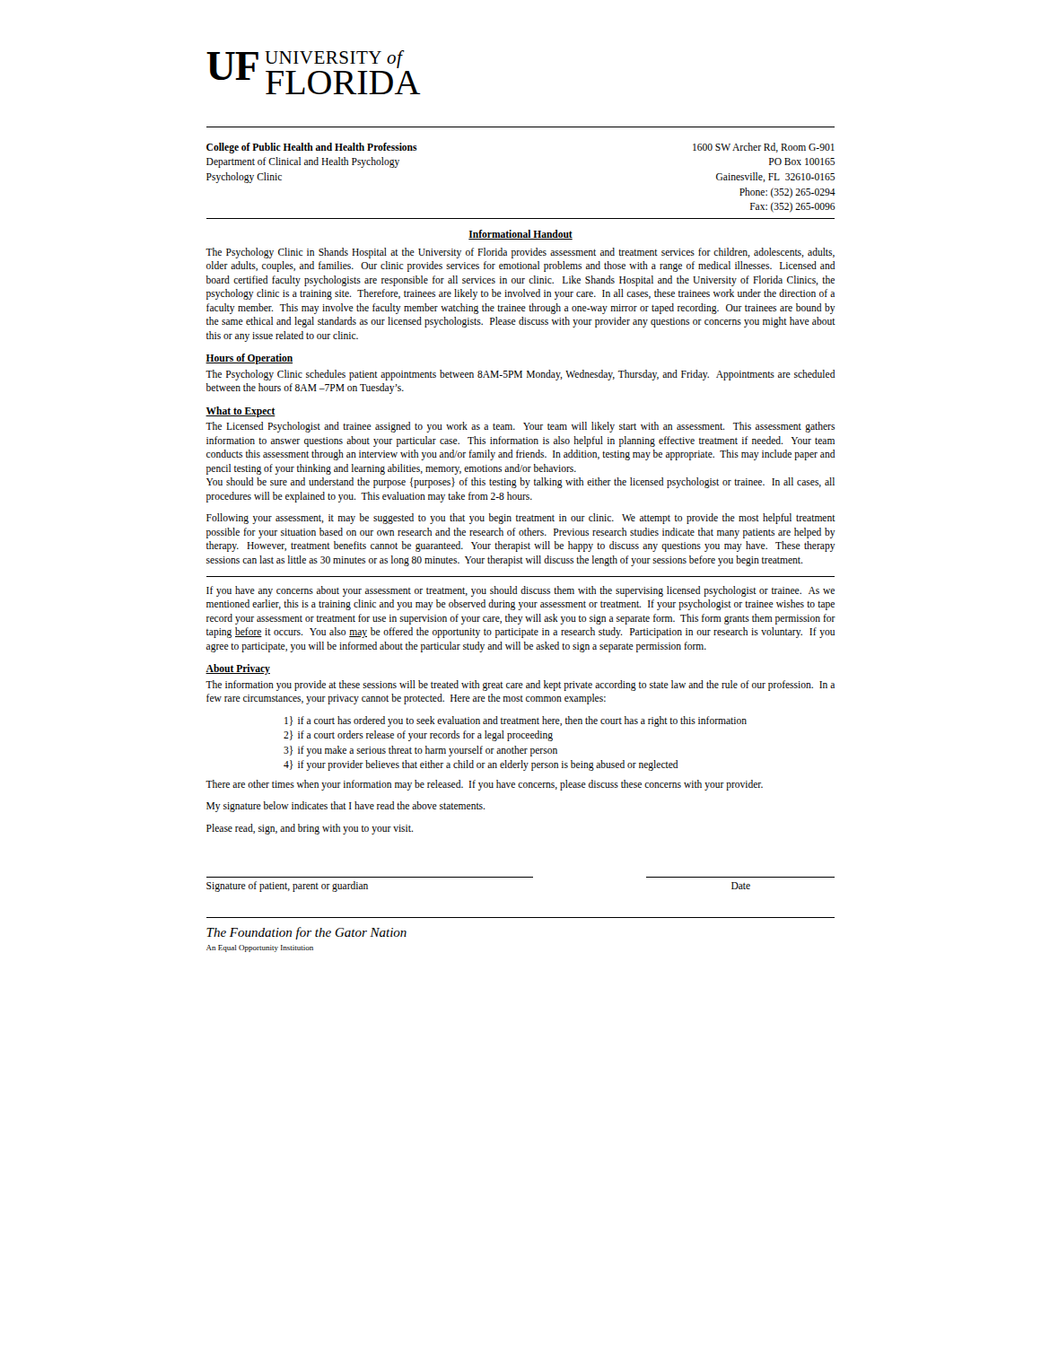UF
UNIVERSITY of FLORIDA
College of Public Health and Health Professions
Department of Clinical and Health Psychology
Psychology Clinic
1600 SW Archer Rd, Room G-901
PO Box 100165
Gainesville, FL 32610-0165
Phone: (352) 265-0294
Fax: (352) 265-0096
Informational Handout
The Psychology Clinic in Shands Hospital at the University of Florida provides assessment and treatment services for children, adolescents, adults, older adults, couples, and families. Our clinic provides services for emotional problems and those with a range of medical illnesses. Licensed and board certified faculty psychologists are responsible for all services in our clinic. Like Shands Hospital and the University of Florida Clinics, the psychology clinic is a training site. Therefore, trainees are likely to be involved in your care. In all cases, these trainees work under the direction of a faculty member. This may involve the faculty member watching the trainee through a one-way mirror or taped recording. Our trainees are bound by the same ethical and legal standards as our licensed psychologists. Please discuss with your provider any questions or concerns you might have about this or any issue related to our clinic.
Hours of Operation
The Psychology Clinic schedules patient appointments between 8AM-5PM Monday, Wednesday, Thursday, and Friday. Appointments are scheduled between the hours of 8AM –7PM on Tuesday’s.
What to Expect
The Licensed Psychologist and trainee assigned to you work as a team. Your team will likely start with an assessment. This assessment gathers information to answer questions about your particular case. This information is also helpful in planning effective treatment if needed. Your team conducts this assessment through an interview with you and/or family and friends. In addition, testing may be appropriate. This may include paper and pencil testing of your thinking and learning abilities, memory, emotions and/or behaviors.
You should be sure and understand the purpose {purposes} of this testing by talking with either the licensed psychologist or trainee. In all cases, all procedures will be explained to you. This evaluation may take from 2-8 hours.
Following your assessment, it may be suggested to you that you begin treatment in our clinic. We attempt to provide the most helpful treatment possible for your situation based on our own research and the research of others. Previous research studies indicate that many patients are helped by therapy. However, treatment benefits cannot be guaranteed. Your therapist will be happy to discuss any questions you may have. These therapy sessions can last as little as 30 minutes or as long 80 minutes. Your therapist will discuss the length of your sessions before you begin treatment.
If you have any concerns about your assessment or treatment, you should discuss them with the supervising licensed psychologist or trainee. As we mentioned earlier, this is a training clinic and you may be observed during your assessment or treatment. If your psychologist or trainee wishes to tape record your assessment or treatment for use in supervision of your care, they will ask you to sign a separate form. This form grants them permission for taping before it occurs. You also may be offered the opportunity to participate in a research study. Participation in our research is voluntary. If you agree to participate, you will be informed about the particular study and will be asked to sign a separate permission form.
About Privacy
The information you provide at these sessions will be treated with great care and kept private according to state law and the rule of our profession. In a few rare circumstances, your privacy cannot be protected. Here are the most common examples:
1} if a court has ordered you to seek evaluation and treatment here, then the court has a right to this information
2} if a court orders release of your records for a legal proceeding
3} if you make a serious threat to harm yourself or another person
4} if your provider believes that either a child or an elderly person is being abused or neglected
There are other times when your information may be released. If you have concerns, please discuss these concerns with your provider.
My signature below indicates that I have read the above statements.
Please read, sign, and bring with you to your visit.
Signature of patient, parent or guardian
Date
The Foundation for the Gator Nation
An Equal Opportunity Institution